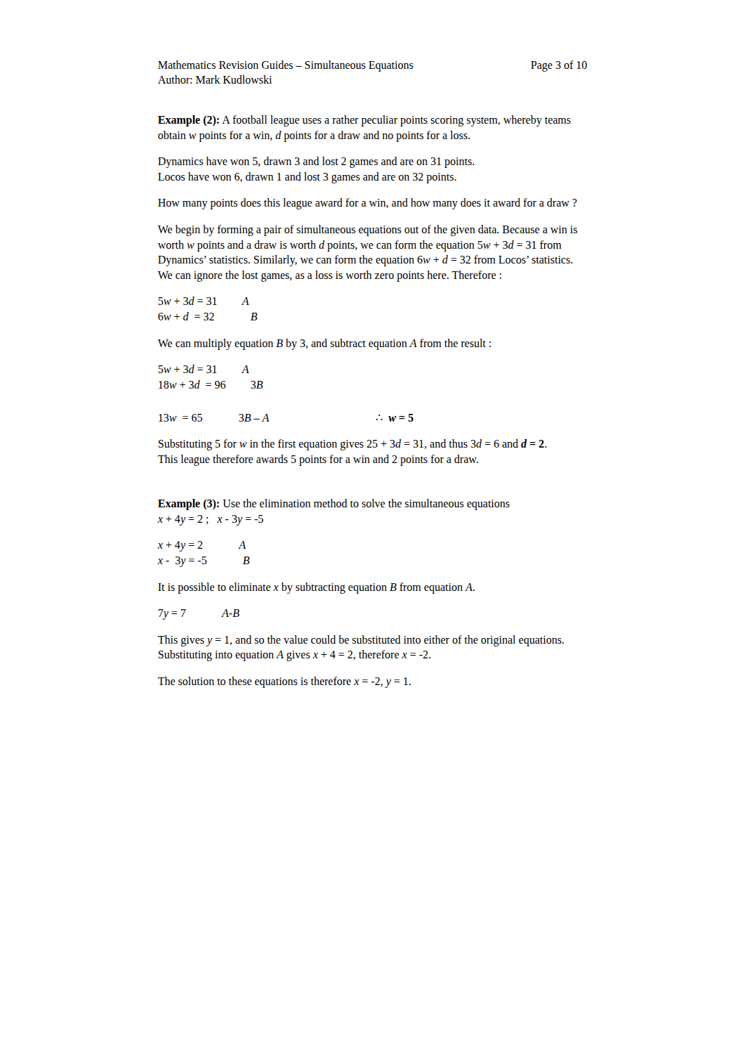Mathematics Revision Guides – Simultaneous Equations
Author: Mark Kudlowski
Page 3 of 10
Example (2): A football league uses a rather peculiar points scoring system, whereby teams obtain w points for a win, d points for a draw and no points for a loss.
Dynamics have won 5, drawn 3 and lost 2 games and are on 31 points.
Locos have won 6, drawn 1 and lost 3 games and are on 32 points.
How many points does this league award for a win, and how many does it award for a draw ?
We begin by forming a pair of simultaneous equations out of the given data. Because a win is worth w points and a draw is worth d points, we can form the equation 5w + 3d = 31 from Dynamics’ statistics. Similarly, we can form the equation 6w + d = 32 from Locos’ statistics. We can ignore the lost games, as a loss is worth zero points here. Therefore :
5w + 3d = 31A 6w + d = 32B
We can multiply equation B by 3, and subtract equation A from the result :
5w + 3d = 31A 18w + 3d = 963B
13w = 653B – A∴ w = 5
Substituting 5 for w in the first equation gives 25 + 3d = 31, and thus 3d = 6 and d = 2.
This league therefore awards 5 points for a win and 2 points for a draw.
Example (3): Use the elimination method to solve the simultaneous equations
x + 4y = 2 ; x - 3y = -5
x + 4y = 2A x - 3y = -5B
It is possible to eliminate x by subtracting equation B from equation A.
7y = 7A-B
This gives y = 1, and so the value could be substituted into either of the original equations.
Substituting into equation A gives x + 4 = 2, therefore x = -2.
The solution to these equations is therefore x = -2, y = 1.